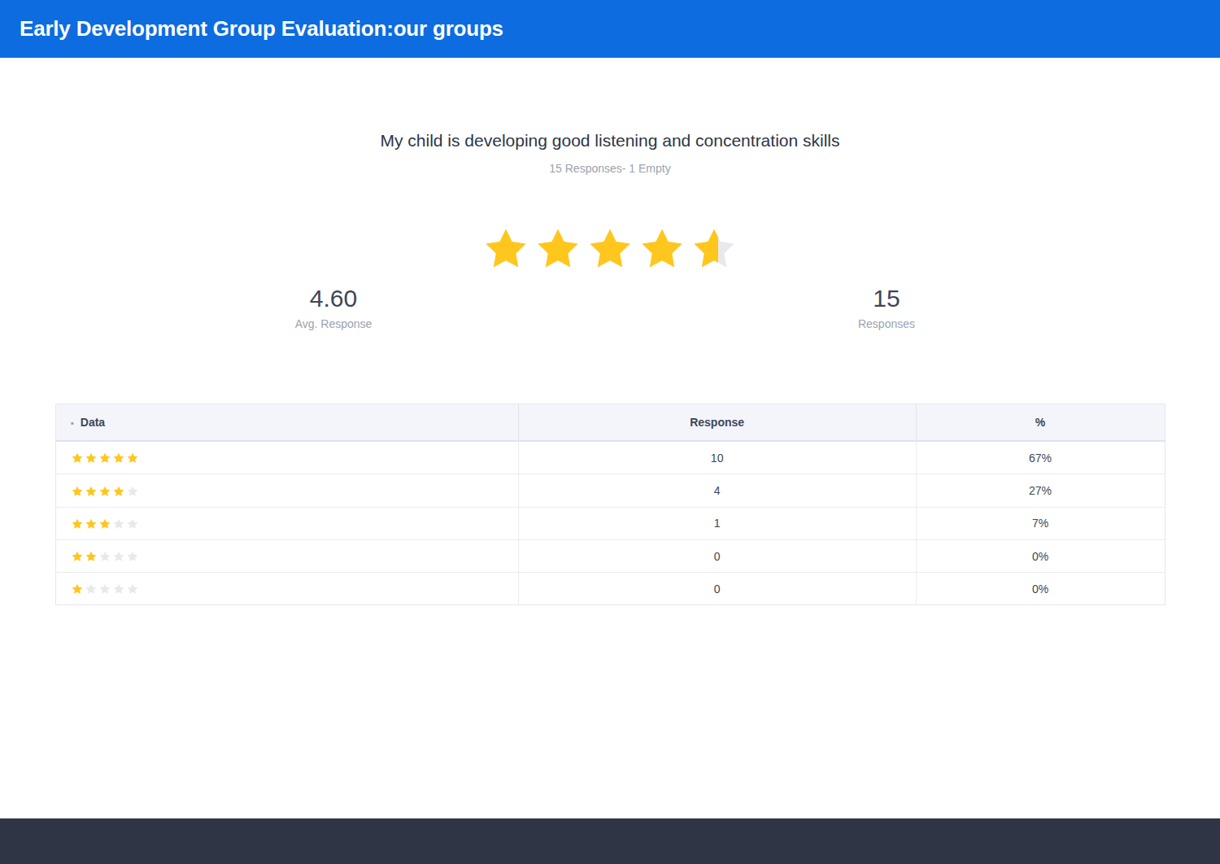Early Development Group Evaluation:our groups
My child is developing good listening and concentration skills
15 Responses- 1 Empty
4.60
Avg. Response
15
Responses
| Data | Response | % |
| --- | --- | --- |
| | 10 | 67% |
| | 4 | 27% |
| | 1 | 7% |
| | 0 | 0% |
| | 0 | 0% |